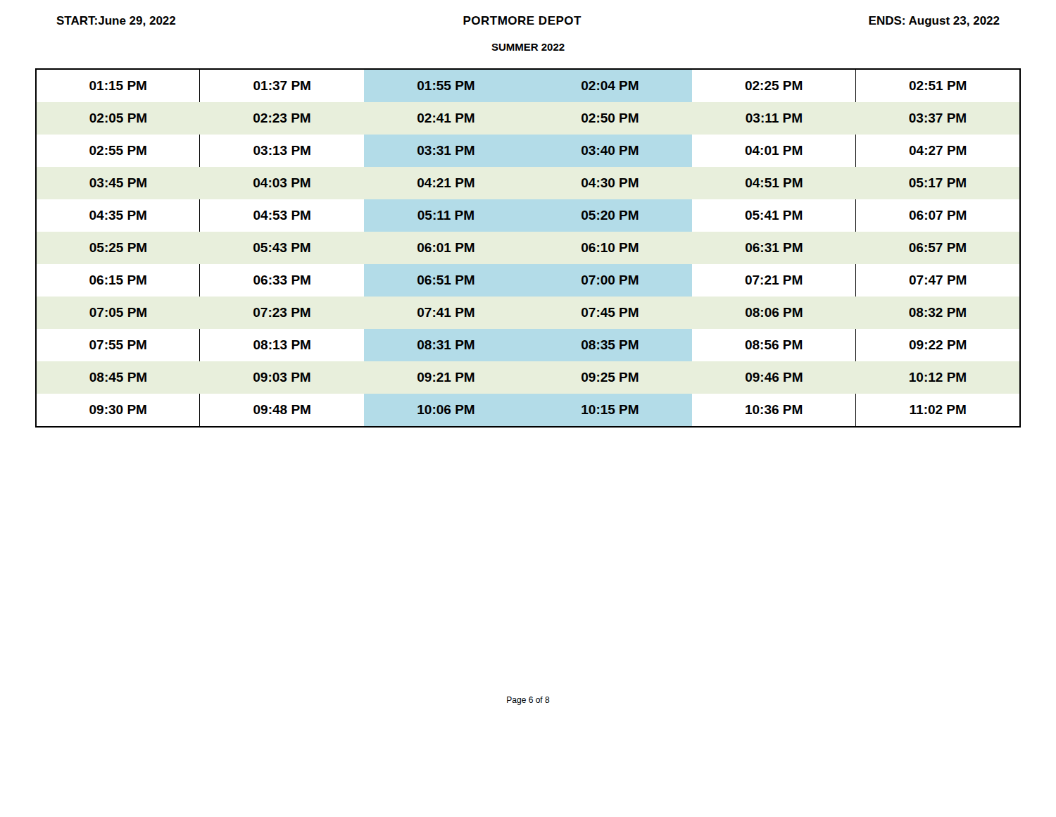START:June 29, 2022
PORTMORE DEPOT
ENDS: August 23, 2022
SUMMER 2022
| 01:15 PM | 01:37 PM | 01:55 PM | 02:04 PM | 02:25 PM | 02:51 PM |
| 02:05 PM | 02:23 PM | 02:41 PM | 02:50 PM | 03:11 PM | 03:37 PM |
| 02:55 PM | 03:13 PM | 03:31 PM | 03:40 PM | 04:01 PM | 04:27 PM |
| 03:45 PM | 04:03 PM | 04:21 PM | 04:30 PM | 04:51 PM | 05:17 PM |
| 04:35 PM | 04:53 PM | 05:11 PM | 05:20 PM | 05:41 PM | 06:07 PM |
| 05:25 PM | 05:43 PM | 06:01 PM | 06:10 PM | 06:31 PM | 06:57 PM |
| 06:15 PM | 06:33 PM | 06:51 PM | 07:00 PM | 07:21 PM | 07:47 PM |
| 07:05 PM | 07:23 PM | 07:41 PM | 07:45 PM | 08:06 PM | 08:32 PM |
| 07:55 PM | 08:13 PM | 08:31 PM | 08:35 PM | 08:56 PM | 09:22 PM |
| 08:45 PM | 09:03 PM | 09:21 PM | 09:25 PM | 09:46 PM | 10:12 PM |
| 09:30 PM | 09:48 PM | 10:06 PM | 10:15 PM | 10:36 PM | 11:02 PM |
Page 6 of 8